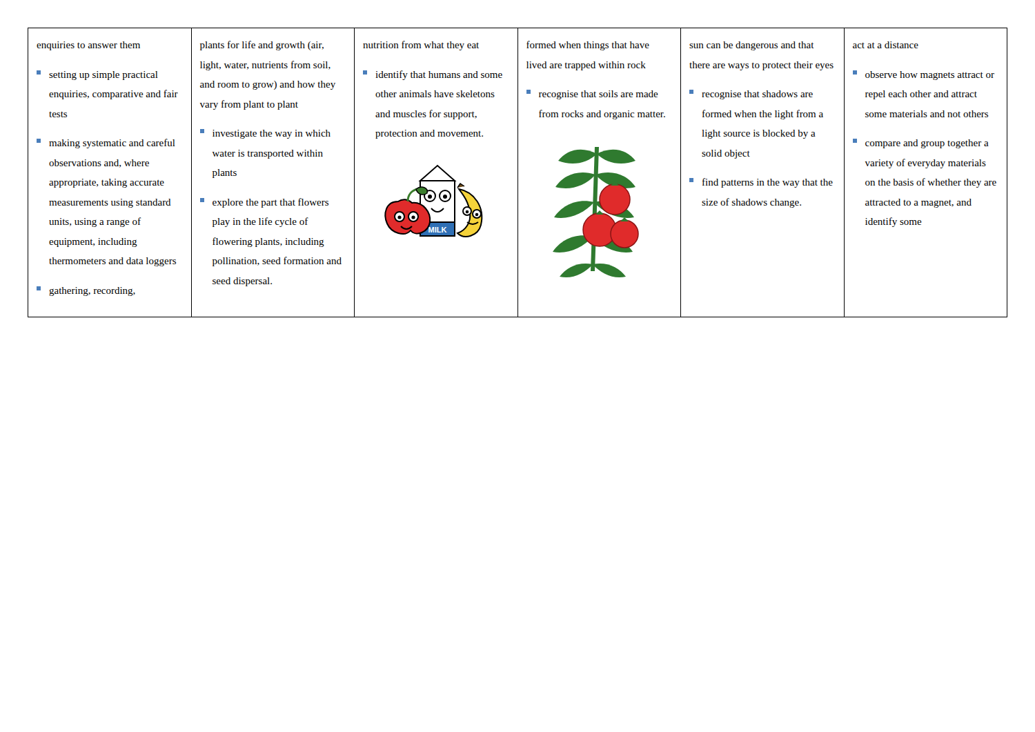| enquiries to answer them setting up simple practical enquiries, comparative and fair tests making systematic and careful observations and, where appropriate, taking accurate measurements using standard units, using a range of equipment, including thermometers and data loggers gathering, recording, | plants for life and growth (air, light, water, nutrients from soil, and room to grow) and how they vary from plant to plant investigate the way in which water is transported within plants explore the part that flowers play in the life cycle of flowering plants, including pollination, seed formation and seed dispersal. | nutrition from what they eat identify that humans and some other animals have skeletons and muscles for support, protection and movement. MILK | formed when things that have lived are trapped within rock recognise that soils are made from rocks and organic matter. | sun can be dangerous and that there are ways to protect their eyes recognise that shadows are formed when the light from a light source is blocked by a solid object find patterns in the way that the size of shadows change. | act at a distance observe how magnets attract or repel each other and attract some materials and not others compare and group together a variety of everyday materials on the basis of whether they are attracted to a magnet, and identify some |